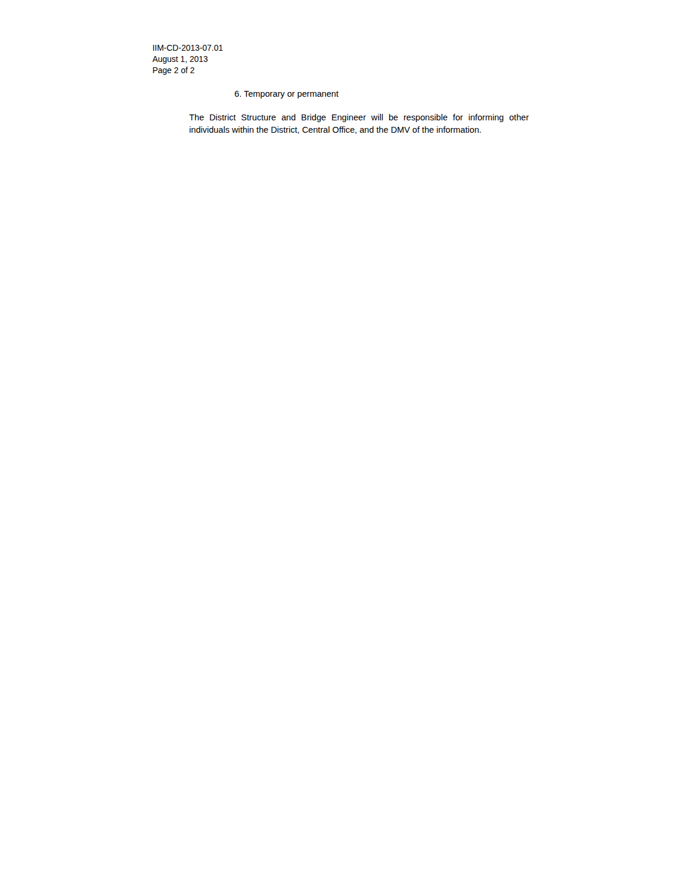IIM-CD-2013-07.01
August 1, 2013
Page 2 of 2
6. Temporary or permanent
The District Structure and Bridge Engineer will be responsible for informing other individuals within the District, Central Office, and the DMV of the information.